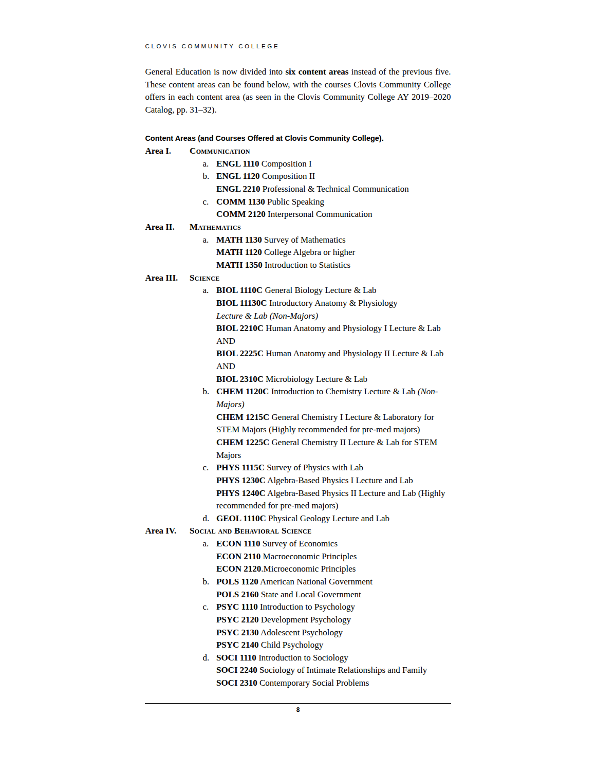Clovis Community College
General Education is now divided into six content areas instead of the previous five. These content areas can be found below, with the courses Clovis Community College offers in each content area (as seen in the Clovis Community College AY 2019–2020 Catalog, pp. 31–32).
Content Areas (and Courses Offered at Clovis Community College).
Area I. Communication
a.
ENGL 1110 Composition I
b.
ENGL 1120 Composition II
ENGL 2210 Professional & Technical Communication
c.
COMM 1130 Public Speaking
COMM 2120 Interpersonal Communication
Area II. Mathematics
a.
MATH 1130 Survey of Mathematics
MATH 1120 College Algebra or higher
MATH 1350 Introduction to Statistics
Area III. Science
a.
BIOL 1110C General Biology Lecture & Lab
BIOL 11130C Introductory Anatomy & Physiology
Lecture & Lab (Non-Majors)
BIOL 2210C Human Anatomy and Physiology I Lecture & Lab AND
BIOL 2225C Human Anatomy and Physiology II Lecture & Lab AND
BIOL 2310C Microbiology Lecture & Lab
b.
CHEM 1120C Introduction to Chemistry Lecture & Lab (Non-Majors)
CHEM 1215C General Chemistry I Lecture & Laboratory for STEM Majors (Highly recommended for pre-med majors)
CHEM 1225C General Chemistry II Lecture & Lab for STEM Majors
c.
PHYS 1115C Survey of Physics with Lab
PHYS 1230C Algebra-Based Physics I Lecture and Lab
PHYS 1240C Algebra-Based Physics II Lecture and Lab (Highly recommended for pre-med majors)
d.
GEOL 1110C Physical Geology Lecture and Lab
Area IV. Social and Behavioral Science
a.
ECON 1110 Survey of Economics
ECON 2110 Macroeconomic Principles
ECON 2120.Microeconomic Principles
b.
POLS 1120 American National Government
POLS 2160 State and Local Government
c.
PSYC 1110 Introduction to Psychology
PSYC 2120 Development Psychology
PSYC 2130 Adolescent Psychology
PSYC 2140 Child Psychology
d.
SOCI 1110 Introduction to Sociology
SOCI 2240 Sociology of Intimate Relationships and Family
SOCI 2310 Contemporary Social Problems
8